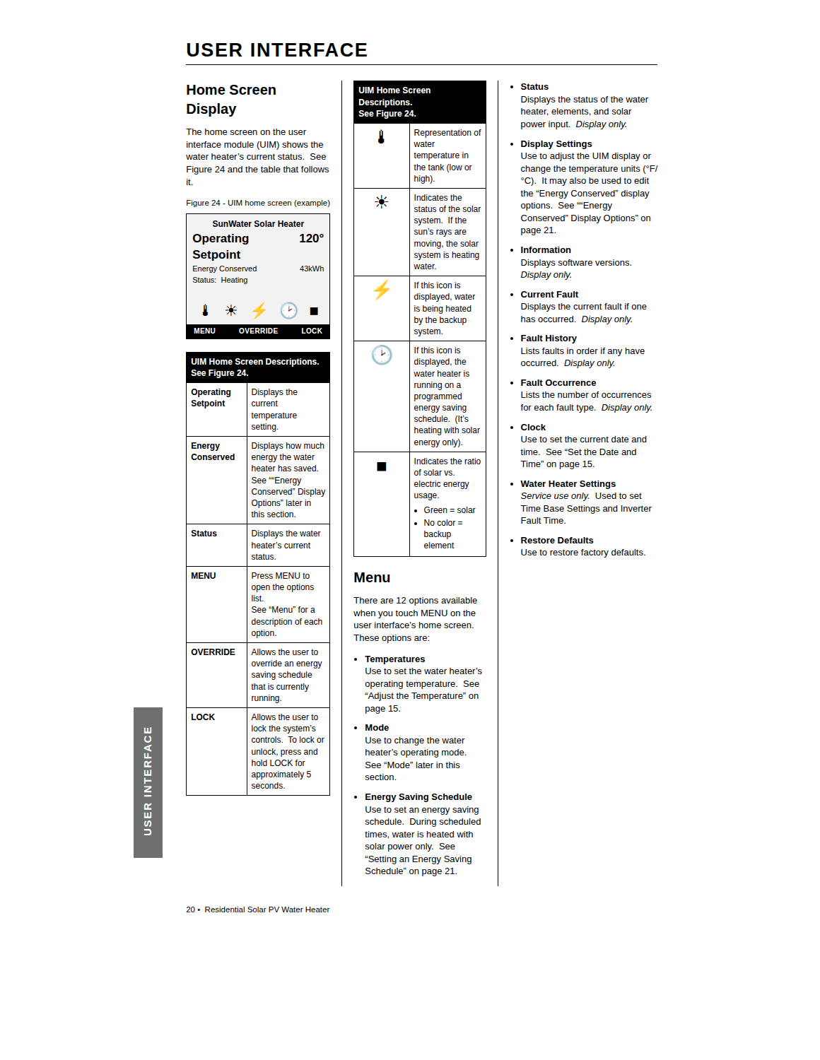USER INTERFACE
USER INTERFACE
Home Screen Display
The home screen on the user interface module (UIM) shows the water heater’s current status. See Figure 24 and the table that follows it.
Figure 24 - UIM home screen (example)
SunWater Solar Heater
Operating Setpoint 120°
Energy Conserved 43kWh
Status: Heating
🌡 ☀ ⚡ 🕑 ■
MENU OVERRIDE LOCK
| UIM Home Screen Descriptions. See Figure 24. |
| --- |
| Operating Setpoint | Displays the current temperature setting. |
| Energy Conserved | Displays how much energy the water heater has saved. See ““Energy Conserved” Display Options” later in this section. |
| Status | Displays the water heater’s current status. |
| MENU | Press MENU to open the options list. See “Menu” for a description of each option. |
| OVERRIDE | Allows the user to override an energy saving schedule that is currently running. |
| LOCK | Allows the user to lock the system’s controls. To lock or unlock, press and hold LOCK for approximately 5 seconds. |
| UIM Home Screen Descriptions. See Figure 24. |
| --- |
| 🌡 | Representation of water temperature in the tank (low or high). |
| ☀ | Indicates the status of the solar system. If the sun’s rays are moving, the solar system is heating water. |
| ⚡ | If this icon is displayed, water is being heated by the backup system. |
| 🕑 | If this icon is displayed, the water heater is running on a programmed energy saving schedule. (It’s heating with solar energy only). |
| ■ | Indicates the ratio of solar vs. electric energy usage. Green = solar No color = backup element |
Menu
There are 12 options available when you touch MENU on the user interface’s home screen. These options are:
Temperatures
Use to set the water heater’s operating temperature. See “Adjust the Temperature” on page 15.
Mode
Use to change the water heater’s operating mode. See “Mode” later in this section.
Energy Saving Schedule
Use to set an energy saving schedule. During scheduled times, water is heated with solar power only. See “Setting an Energy Saving Schedule” on page 21.
Status
Displays the status of the water heater, elements, and solar power input. Display only.
Display Settings
Use to adjust the UIM display or change the temperature units (°F/°C). It may also be used to edit the “Energy Conserved” display options. See ““Energy Conserved” Display Options” on page 21.
Information
Displays software versions. Display only.
Current Fault
Displays the current fault if one has occurred. Display only.
Fault History
Lists faults in order if any have occurred. Display only.
Fault Occurrence
Lists the number of occurrences for each fault type. Display only.
Clock
Use to set the current date and time. See “Set the Date and Time” on page 15.
Water Heater Settings
Service use only. Used to set Time Base Settings and Inverter Fault Time.
Restore Defaults
Use to restore factory defaults.
20 • Residential Solar PV Water Heater